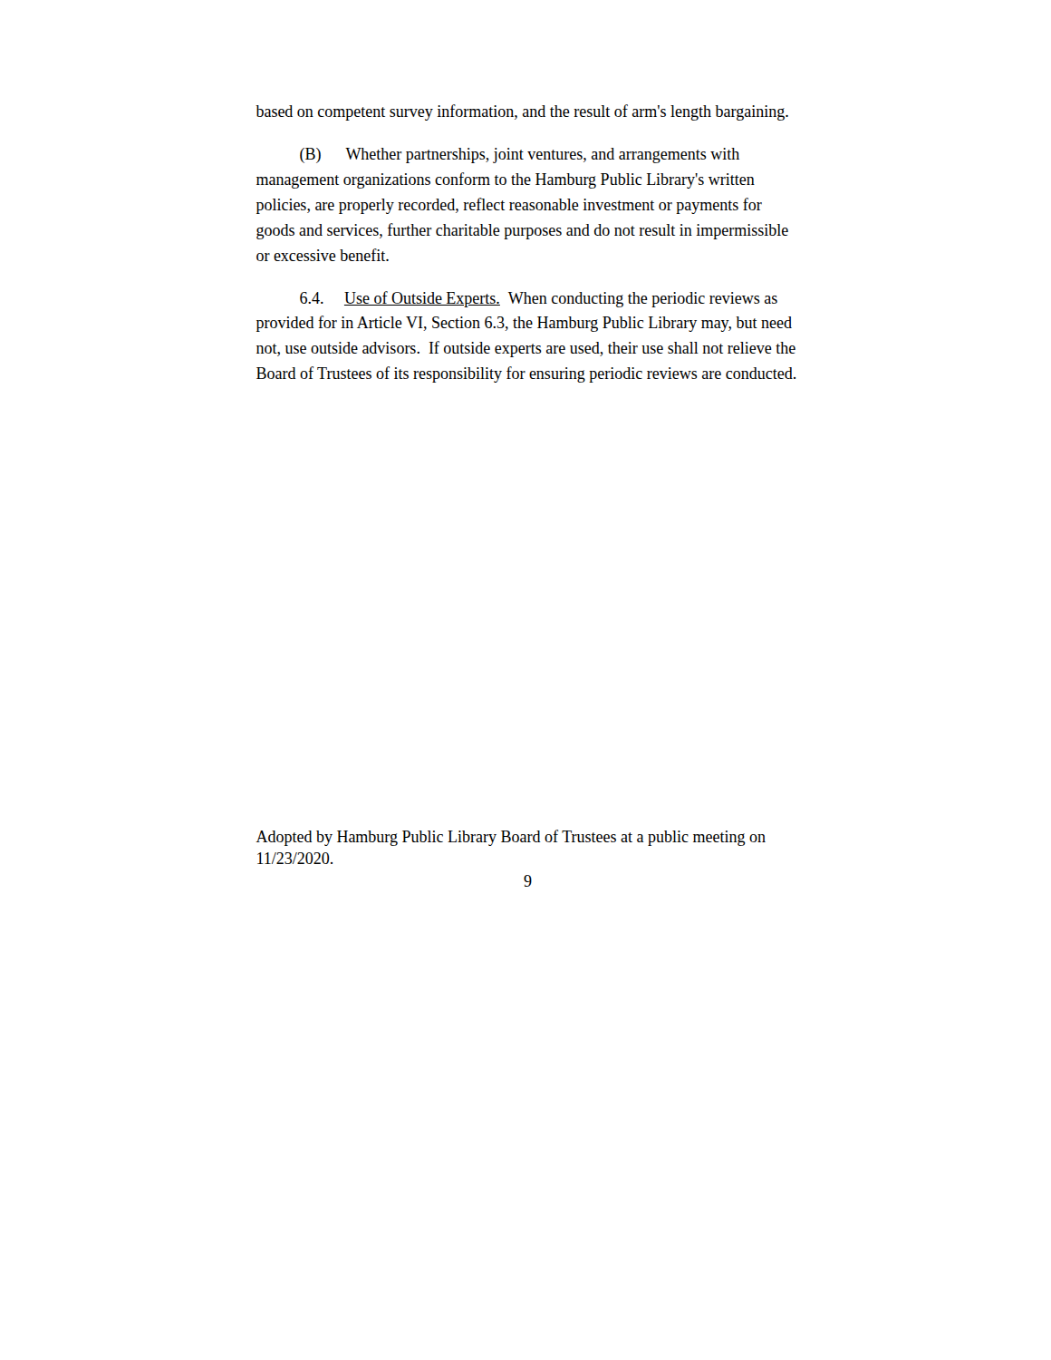based on competent survey information, and the result of arm's length bargaining.
(B) Whether partnerships, joint ventures, and arrangements with management organizations conform to the Hamburg Public Library's written policies, are properly recorded, reflect reasonable investment or payments for goods and services, further charitable purposes and do not result in impermissible or excessive benefit.
6.4. Use of Outside Experts. When conducting the periodic reviews as provided for in Article VI, Section 6.3, the Hamburg Public Library may, but need not, use outside advisors. If outside experts are used, their use shall not relieve the Board of Trustees of its responsibility for ensuring periodic reviews are conducted.
Adopted by Hamburg Public Library Board of Trustees at a public meeting on 11/23/2020.
9